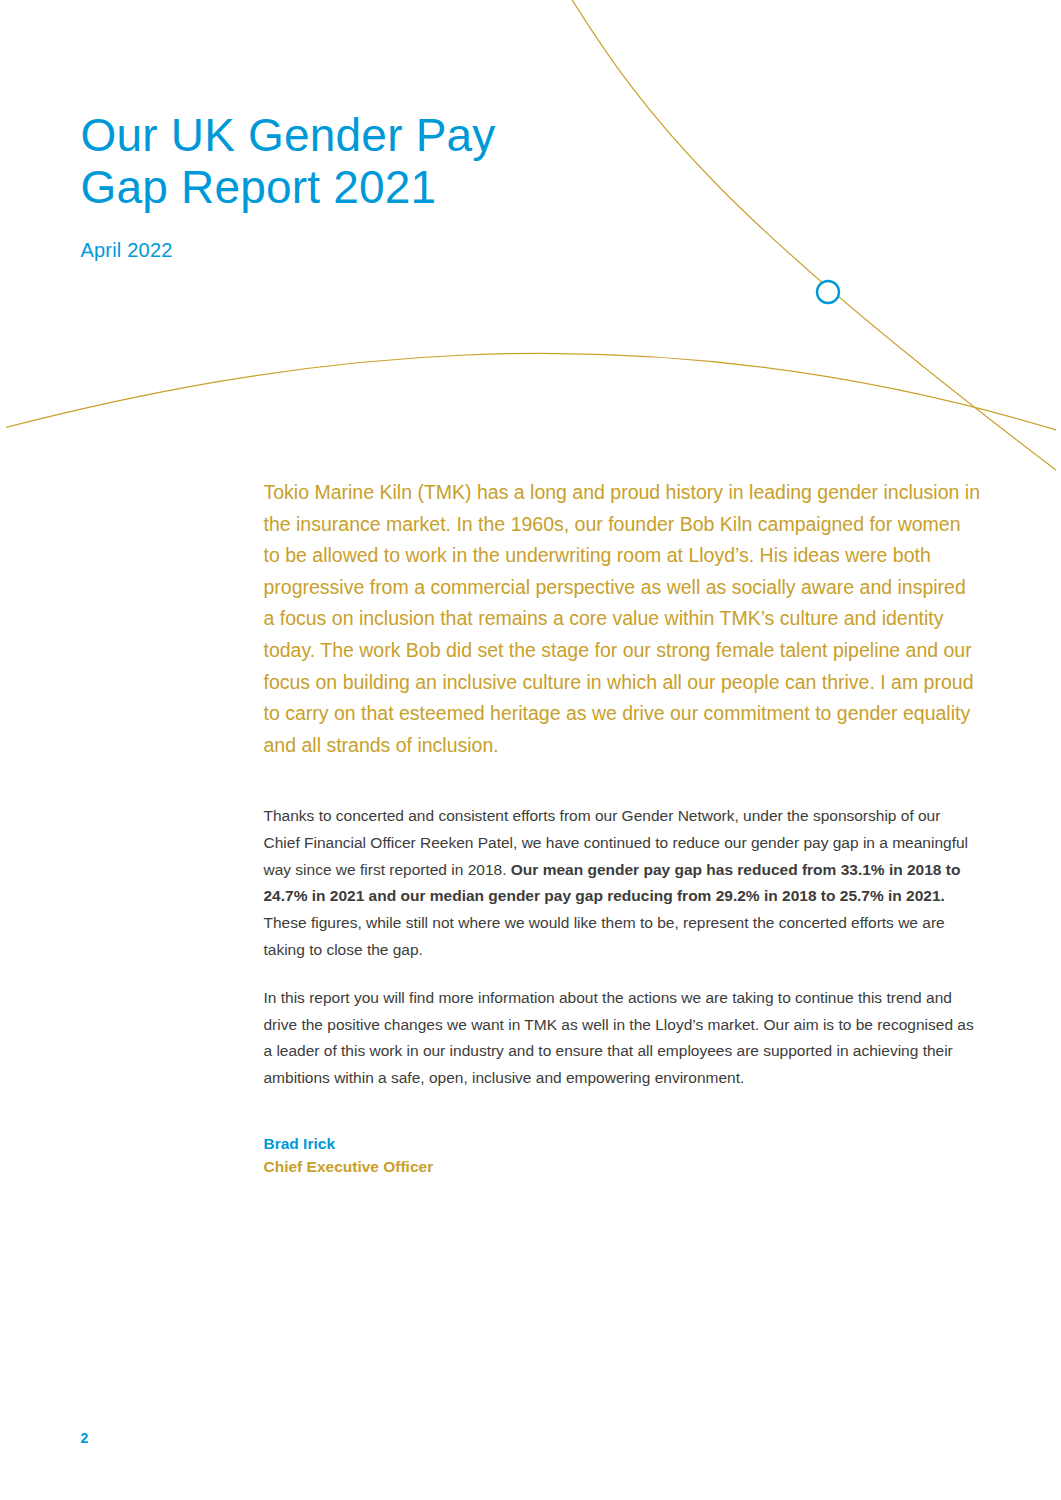Our UK Gender Pay
Gap Report 2021
April 2022
Tokio Marine Kiln (TMK) has a long and proud history in leading gender inclusion in the insurance market. In the 1960s, our founder Bob Kiln campaigned for women to be allowed to work in the underwriting room at Lloyd’s. His ideas were both progressive from a commercial perspective as well as socially aware and inspired a focus on inclusion that remains a core value within TMK’s culture and identity today. The work Bob did set the stage for our strong female talent pipeline and our focus on building an inclusive culture in which all our people can thrive. I am proud to carry on that esteemed heritage as we drive our commitment to gender equality and all strands of inclusion.
Thanks to concerted and consistent efforts from our Gender Network, under the sponsorship of our Chief Financial Officer Reeken Patel, we have continued to reduce our gender pay gap in a meaningful way since we first reported in 2018. Our mean gender pay gap has reduced from 33.1% in 2018 to 24.7% in 2021 and our median gender pay gap reducing from 29.2% in 2018 to 25.7% in 2021. These figures, while still not where we would like them to be, represent the concerted efforts we are taking to close the gap.
In this report you will find more information about the actions we are taking to continue this trend and drive the positive changes we want in TMK as well in the Lloyd’s market. Our aim is to be recognised as a leader of this work in our industry and to ensure that all employees are supported in achieving their ambitions within a safe, open, inclusive and empowering environment.
Brad Irick
Chief Executive Officer
2